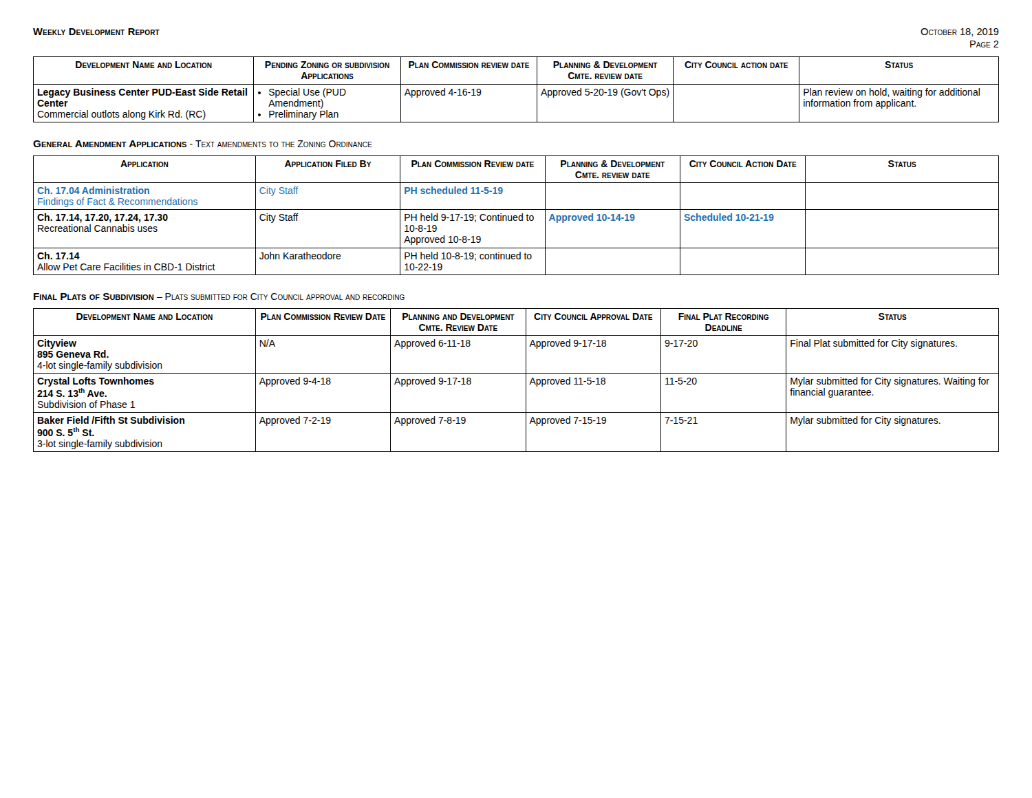Weekly Development Report
October 18, 2019
Page 2
| Development Name and Location | Pending Zoning or subdivision Applications | Plan Commission review date | Planning & Development Cmte. review date | City Council action date | Status |
| --- | --- | --- | --- | --- | --- |
| Legacy Business Center PUD-East Side Retail Center Commercial outlots along Kirk Rd. (RC) | Special Use (PUD Amendment) Preliminary Plan | Approved 4-16-19 | Approved 5-20-19 (Gov't Ops) | | Plan review on hold, waiting for additional information from applicant. |
General Amendment Applications - Text amendments to the Zoning Ordinance
| Application | Application Filed By | Plan Commission Review date | Planning & Development Cmte. review date | City Council Action Date | Status |
| --- | --- | --- | --- | --- | --- |
| Ch. 17.04 Administration Findings of Fact & Recommendations | City Staff | PH scheduled 11-5-19 | | | |
| Ch. 17.14, 17.20, 17.24, 17.30 Recreational Cannabis uses | City Staff | PH held 9-17-19; Continued to 10-8-19 Approved 10-8-19 | Approved 10-14-19 | Scheduled 10-21-19 | |
| Ch. 17.14 Allow Pet Care Facilities in CBD-1 District | John Karatheodore | PH held 10-8-19; continued to 10-22-19 | | | |
Final Plats of Subdivision – Plats submitted for City Council approval and recording
| Development Name and Location | Plan Commission Review Date | Planning and Development Cmte. Review Date | City Council Approval Date | Final Plat Recording Deadline | Status |
| --- | --- | --- | --- | --- | --- |
| Cityview 895 Geneva Rd. 4-lot single-family subdivision | N/A | Approved 6-11-18 | Approved 9-17-18 | 9-17-20 | Final Plat submitted for City signatures. |
| Crystal Lofts Townhomes 214 S. 13 th Ave. Subdivision of Phase 1 | Approved 9-4-18 | Approved 9-17-18 | Approved 11-5-18 | 11-5-20 | Mylar submitted for City signatures. Waiting for financial guarantee. |
| Baker Field /Fifth St Subdivision 900 S. 5 th St. 3-lot single-family subdivision | Approved 7-2-19 | Approved 7-8-19 | Approved 7-15-19 | 7-15-21 | Mylar submitted for City signatures. |